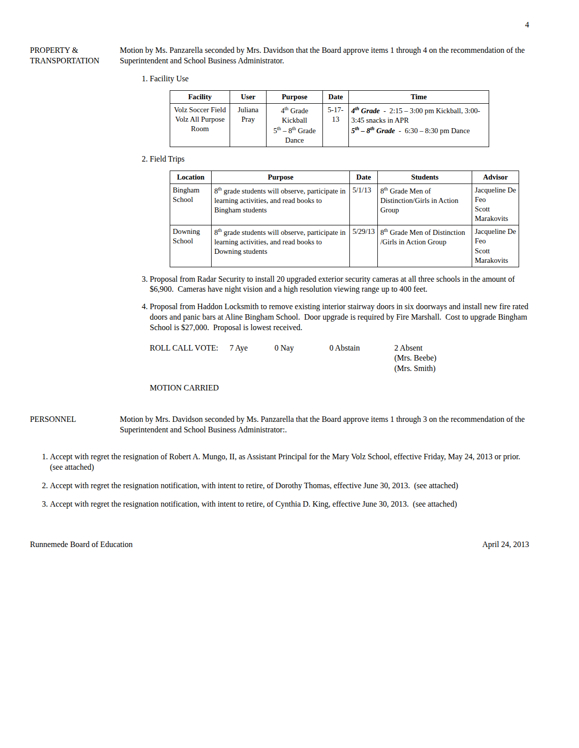4
PROPERTY &
TRANSPORTATION
Motion by Ms. Panzarella seconded by Mrs. Davidson that the Board approve items 1 through 4 on the recommendation of the Superintendent and School Business Administrator.
Facility Use
| Facility | User | Purpose | Date | Time |
| --- | --- | --- | --- | --- |
| Volz Soccer Field Volz All Purpose Room | Juliana Pray | 4 th Grade Kickball 5 th – 8 th Grade Dance | 5-17-13 | 4 th Grade - 2:15 – 3:00 pm Kickball, 3:00-3:45 snacks in APR 5 th – 8 th Grade - 6:30 – 8:30 pm Dance |
Field Trips
| Location | Purpose | Date | Students | Advisor |
| --- | --- | --- | --- | --- |
| Bingham School | 8 th grade students will observe, participate in learning activities, and read books to Bingham students | 5/1/13 | 8 th Grade Men of Distinction/Girls in Action Group | Jacqueline De Feo Scott Marakovits |
| Downing School | 8 th grade students will observe, participate in learning activities, and read books to Downing students | 5/29/13 | 8 th Grade Men of Distinction /Girls in Action Group | Jacqueline De Feo Scott Marakovits |
Proposal from Radar Security to install 20 upgraded exterior security cameras at all three schools in the amount of $6,900. Cameras have night vision and a high resolution viewing range up to 400 feet.
Proposal from Haddon Locksmith to remove existing interior stairway doors in six doorways and install new fire rated doors and panic bars at Aline Bingham School. Door upgrade is required by Fire Marshall. Cost to upgrade Bingham School is $27,000. Proposal is lowest received.
ROLL CALL VOTE: 7 Aye 0 Nay 0 Abstain 2 Absent
(Mrs. Beebe)
(Mrs. Smith)
MOTION CARRIED
PERSONNEL
Motion by Mrs. Davidson seconded by Ms. Panzarella that the Board approve items 1 through 3 on the recommendation of the Superintendent and School Business Administrator:.
Accept with regret the resignation of Robert A. Mungo, II, as Assistant Principal for the Mary Volz School, effective Friday, May 24, 2013 or prior. (see attached)
Accept with regret the resignation notification, with intent to retire, of Dorothy Thomas, effective June 30, 2013. (see attached)
Accept with regret the resignation notification, with intent to retire, of Cynthia D. King, effective June 30, 2013. (see attached)
Runnemede Board of Education April 24, 2013